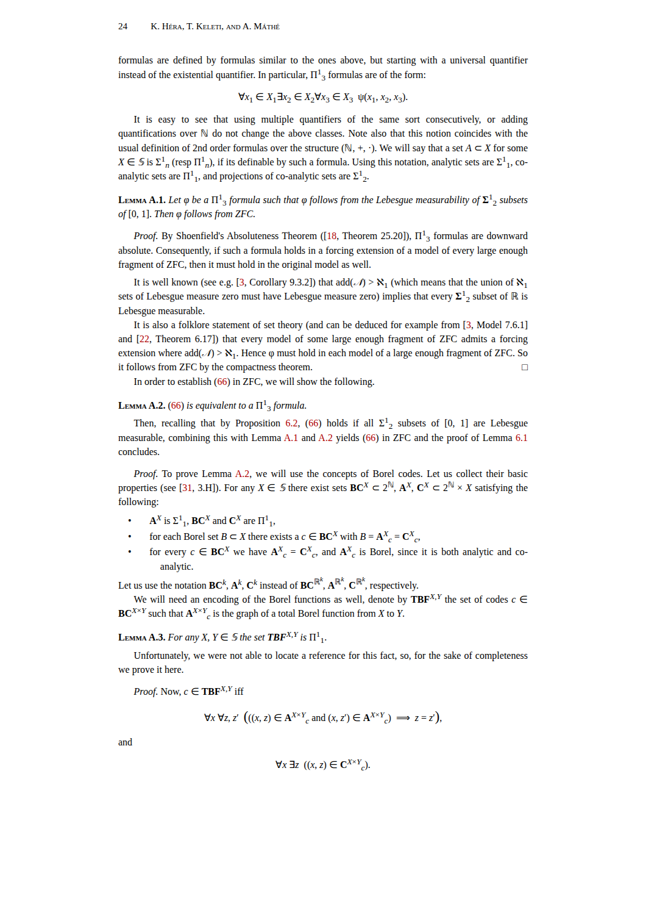24 K. Héra, T. Keleti, and A. Máthé
formulas are defined by formulas similar to the ones above, but starting with a universal quantifier instead of the existential quantifier. In particular, Π13 formulas are of the form:
∀x1 ∈ X1∃x2 ∈ X2∀x3 ∈ X3 ψ(x1, x2, x3).
It is easy to see that using multiple quantifiers of the same sort consecutively, or adding quantifications over ℕ do not change the above classes. Note also that this notion coincides with the usual definition of 2nd order formulas over the structure (ℕ, +, ·). We will say that a set A ⊂ X for some X ∈ 𝕊 is Σ1n (resp Π1n), if its definable by such a formula. Using this notation, analytic sets are Σ11, co-analytic sets are Π11, and projections of co-analytic sets are Σ12.
Lemma A.1. Let φ be a Π13 formula such that φ follows from the Lebesgue measurability of Σ12 subsets of [0, 1]. Then φ follows from ZFC.
Proof. By Shoenfield's Absoluteness Theorem ([18, Theorem 25.20]), Π13 formulas are downward absolute. Consequently, if such a formula holds in a forcing extension of a model of every large enough fragment of ZFC, then it must hold in the original model as well.
It is well known (see e.g. [3, Corollary 9.3.2]) that add(𝒩) > ℵ1 (which means that the union of ℵ1 sets of Lebesgue measure zero must have Lebesgue measure zero) implies that every Σ12 subset of ℝ is Lebesgue measurable.
It is also a folklore statement of set theory (and can be deduced for example from [3, Model 7.6.1] and [22, Theorem 6.17]) that every model of some large enough fragment of ZFC admits a forcing extension where add(𝒩) > ℵ1. Hence φ must hold in each model of a large enough fragment of ZFC. So it follows from ZFC by the compactness theorem. □
In order to establish (66) in ZFC, we will show the following.
Lemma A.2. (66) is equivalent to a Π13 formula.
Then, recalling that by Proposition 6.2, (66) holds if all Σ12 subsets of [0, 1] are Lebesgue measurable, combining this with Lemma A.1 and A.2 yields (66) in ZFC and the proof of Lemma 6.1 concludes.
Proof. To prove Lemma A.2, we will use the concepts of Borel codes. Let us collect their basic properties (see [31, 3.H]). For any X ∈ 𝕊 there exist sets BCX ⊂ 2ℕ, AX, CX ⊂ 2ℕ × X satisfying the following:
AX is Σ11, BCX and CX are Π11,
for each Borel set B ⊂ X there exists a c ∈ BCX with B = AXc = CXc,
for every c ∈ BCX we have AXc = CXc, and AXc is Borel, since it is both analytic and co-analytic.
Let us use the notation BCk, Ak, Ck instead of BCℝk, Aℝk, Cℝk, respectively.
We will need an encoding of the Borel functions as well, denote by TBFX,Y the set of codes c ∈ BCX×Y such that AX×Yc is the graph of a total Borel function from X to Y.
Lemma A.3. For any X, Y ∈ 𝕊 the set TBFX,Y is Π11.
Unfortunately, we were not able to locate a reference for this fact, so, for the sake of completeness we prove it here.
Proof. Now, c ∈ TBFX,Y iff
∀x ∀z, z′ (((x, z) ∈ AX×Yc and (x, z′) ∈ AX×Yc) ⟹ z = z′),
and
∀x ∃z ((x, z) ∈ CX×Yc).